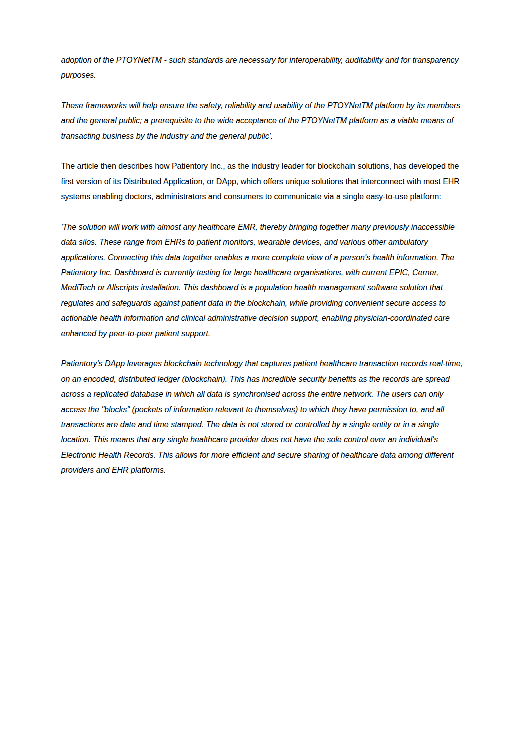adoption of the PTOYNetTM - such standards are necessary for interoperability, auditability and for transparency purposes.
These frameworks will help ensure the safety, reliability and usability of the PTOYNetTM platform by its members and the general public; a prerequisite to the wide acceptance of the PTOYNetTM platform as a viable means of transacting business by the industry and the general public'.
The article then describes how Patientory Inc., as the industry leader for blockchain solutions, has developed the first version of its Distributed Application, or DApp, which offers unique solutions that interconnect with most EHR systems enabling doctors, administrators and consumers to communicate via a single easy-to-use platform:
'The solution will work with almost any healthcare EMR, thereby bringing together many previously inaccessible data silos. These range from EHRs to patient monitors, wearable devices, and various other ambulatory applications. Connecting this data together enables a more complete view of a person's health information. The Patientory Inc. Dashboard is currently testing for large healthcare organisations, with current EPIC, Cerner, MediTech or Allscripts installation. This dashboard is a population health management software solution that regulates and safeguards against patient data in the blockchain, while providing convenient secure access to actionable health information and clinical administrative decision support, enabling physician-coordinated care enhanced by peer-to-peer patient support.
Patientory's DApp leverages blockchain technology that captures patient healthcare transaction records real-time, on an encoded, distributed ledger (blockchain). This has incredible security benefits as the records are spread across a replicated database in which all data is synchronised across the entire network. The users can only access the "blocks" (pockets of information relevant to themselves) to which they have permission to, and all transactions are date and time stamped. The data is not stored or controlled by a single entity or in a single location. This means that any single healthcare provider does not have the sole control over an individual's Electronic Health Records. This allows for more efficient and secure sharing of healthcare data among different providers and EHR platforms.